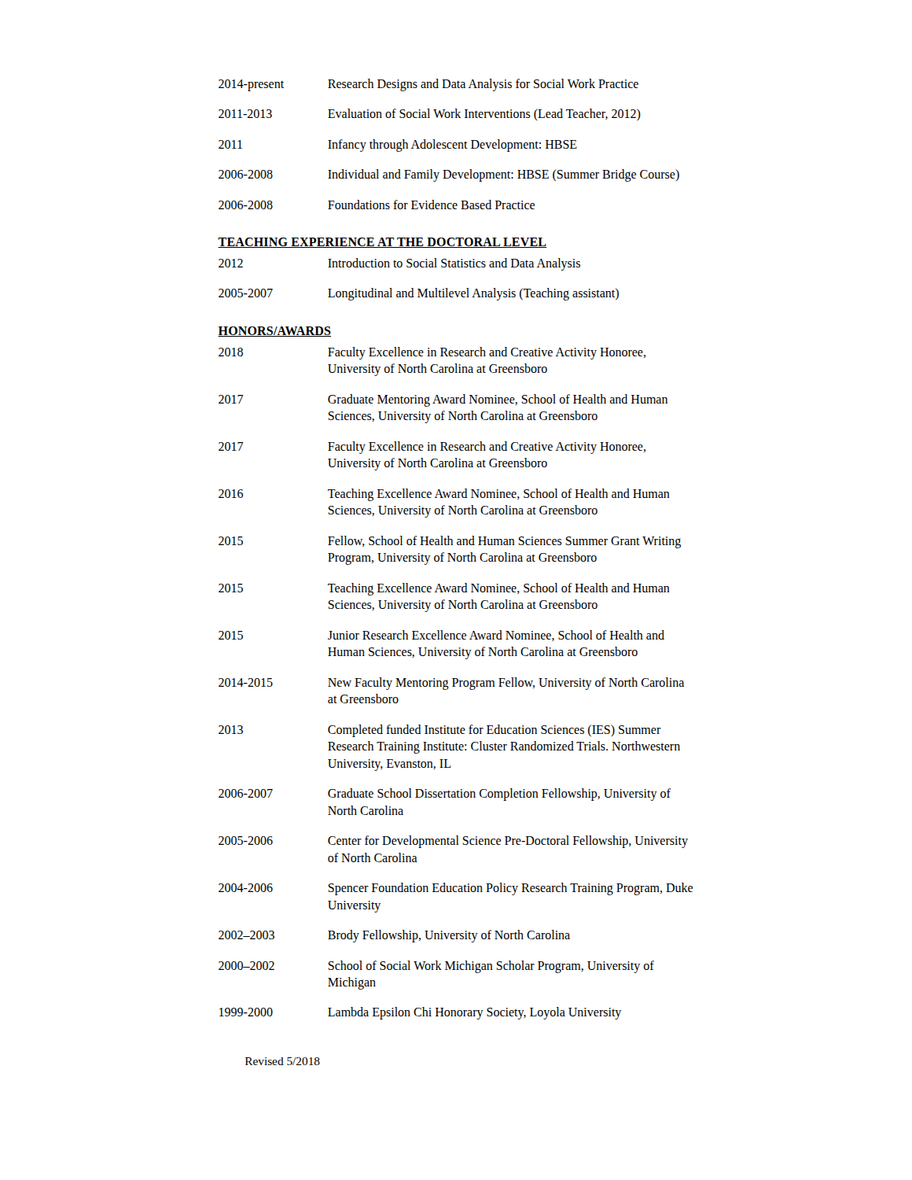| 2014-present | Research Designs and Data Analysis for Social Work Practice |
| 2011-2013 | Evaluation of Social Work Interventions (Lead Teacher, 2012) |
| 2011 | Infancy through Adolescent Development: HBSE |
| 2006-2008 | Individual and Family Development: HBSE (Summer Bridge Course) |
| 2006-2008 | Foundations for Evidence Based Practice |
Teaching Experience at the Doctoral Level
| 2012 | Introduction to Social Statistics and Data Analysis |
| 2005-2007 | Longitudinal and Multilevel Analysis (Teaching assistant) |
Honors/Awards
| 2018 | Faculty Excellence in Research and Creative Activity Honoree, University of North Carolina at Greensboro |
| 2017 | Graduate Mentoring Award Nominee, School of Health and Human Sciences, University of North Carolina at Greensboro |
| 2017 | Faculty Excellence in Research and Creative Activity Honoree, University of North Carolina at Greensboro |
| 2016 | Teaching Excellence Award Nominee, School of Health and Human Sciences, University of North Carolina at Greensboro |
| 2015 | Fellow, School of Health and Human Sciences Summer Grant Writing Program, University of North Carolina at Greensboro |
| 2015 | Teaching Excellence Award Nominee, School of Health and Human Sciences, University of North Carolina at Greensboro |
| 2015 | Junior Research Excellence Award Nominee, School of Health and Human Sciences, University of North Carolina at Greensboro |
| 2014-2015 | New Faculty Mentoring Program Fellow, University of North Carolina at Greensboro |
| 2013 | Completed funded Institute for Education Sciences (IES) Summer Research Training Institute: Cluster Randomized Trials. Northwestern University, Evanston, IL |
| 2006-2007 | Graduate School Dissertation Completion Fellowship, University of North Carolina |
| 2005-2006 | Center for Developmental Science Pre-Doctoral Fellowship, University of North Carolina |
| 2004-2006 | Spencer Foundation Education Policy Research Training Program, Duke University |
| 2002–2003 | Brody Fellowship, University of North Carolina |
| 2000–2002 | School of Social Work Michigan Scholar Program, University of Michigan |
| 1999-2000 | Lambda Epsilon Chi Honorary Society, Loyola University |
Revised 5/2018